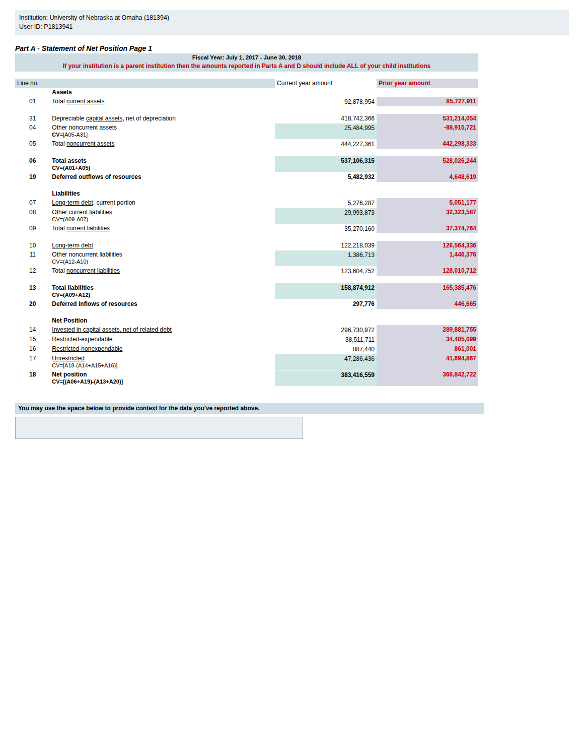Institution: University of Nebraska at Omaha (181394)
User ID: P1813941
Part A - Statement of Net Position Page 1
| Fiscal Year: July 1, 2017 - June 30, 2018 |
| If your institution is a parent institution then the amounts reported in Parts A and D should include ALL of your child institutions |
| Line no. | | Current year amount | Prior year amount |
| | Assets | | |
| 01 | Total current assets | 92,878,954 | 85,727,911 |
| 31 | Depreciable capital assets , net of depreciation | 418,742,366 | 531,214,054 |
| 04 | Other noncurrent assets CV =[A05-A31] | 25,484,995 | -88,915,721 |
| 05 | Total noncurrent assets | 444,227,361 | 442,298,333 |
| 06 | Total assets CV=(A01+A05) | 537,106,315 | 528,026,244 |
| 19 | Deferred outflows of resources | 5,482,932 | 4,648,619 |
| | Liabilities | | |
| 07 | Long-term debt , current portion | 5,276,287 | 5,051,177 |
| 08 | Other current liabilities CV=(A09-A07) | 29,993,873 | 32,323,587 |
| 09 | Total current liabilities | 35,270,160 | 37,374,764 |
| 10 | Long-term debt | 122,218,039 | 126,564,336 |
| 11 | Other noncurrent liabilities CV=(A12-A10) | 1,386,713 | 1,446,376 |
| 12 | Total noncurrent liabilities | 123,604,752 | 128,010,712 |
| 13 | Total liabilities CV=(A09+A12) | 158,874,912 | 165,385,476 |
| 20 | Deferred inflows of resources | 297,776 | 446,665 |
| | Net Position | | |
| 14 | Invested in capital assets, net of related debt | 296,730,972 | 289,881,755 |
| 15 | Restricted-expendable | 38,511,711 | 34,405,099 |
| 16 | Restricted-nonexpendable | 887,440 | 861,001 |
| 17 | Unrestricted CV=[A18-(A14+A15+A16)] | 47,286,436 | 41,694,867 |
| 18 | Net position CV=[(A06+A19)-(A13+A20)] | 383,416,559 | 366,842,722 |
You may use the space below to provide context for the data you've reported above.